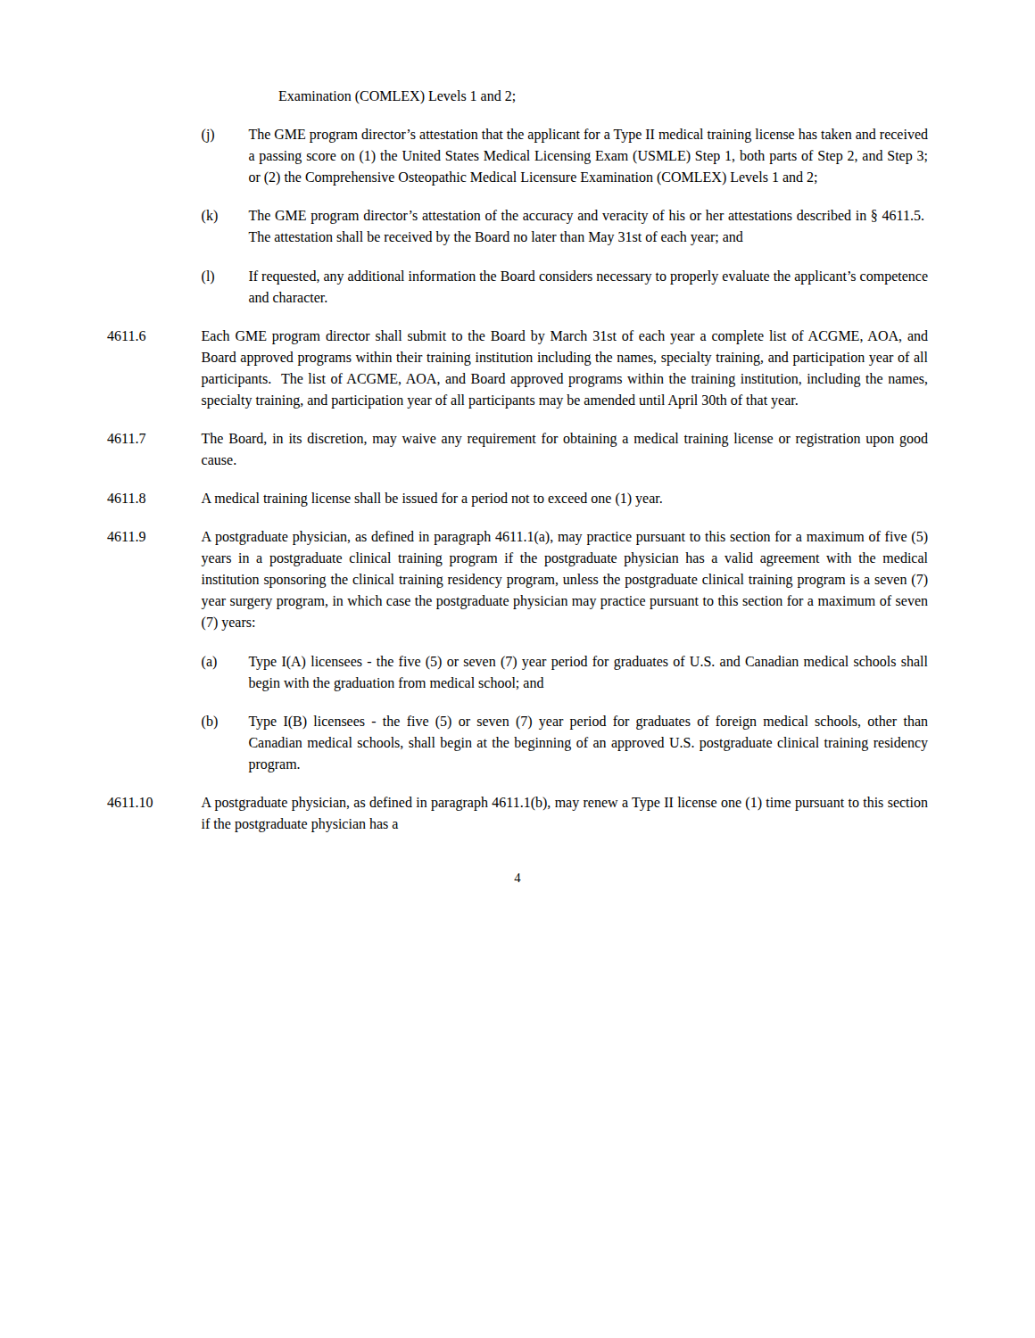Examination (COMLEX) Levels 1 and 2;
(j)
The GME program director’s attestation that the applicant for a Type II medical training license has taken and received a passing score on (1) the United States Medical Licensing Exam (USMLE) Step 1, both parts of Step 2, and Step 3; or (2) the Comprehensive Osteopathic Medical Licensure Examination (COMLEX) Levels 1 and 2;
(k)
The GME program director’s attestation of the accuracy and veracity of his or her attestations described in § 4611.5. The attestation shall be received by the Board no later than May 31st of each year; and
(l)
If requested, any additional information the Board considers necessary to properly evaluate the applicant’s competence and character.
4611.6
Each GME program director shall submit to the Board by March 31st of each year a complete list of ACGME, AOA, and Board approved programs within their training institution including the names, specialty training, and participation year of all participants. The list of ACGME, AOA, and Board approved programs within the training institution, including the names, specialty training, and participation year of all participants may be amended until April 30th of that year.
4611.7
The Board, in its discretion, may waive any requirement for obtaining a medical training license or registration upon good cause.
4611.8
A medical training license shall be issued for a period not to exceed one (1) year.
4611.9
A postgraduate physician, as defined in paragraph 4611.1(a), may practice pursuant to this section for a maximum of five (5) years in a postgraduate clinical training program if the postgraduate physician has a valid agreement with the medical institution sponsoring the clinical training residency program, unless the postgraduate clinical training program is a seven (7) year surgery program, in which case the postgraduate physician may practice pursuant to this section for a maximum of seven (7) years:
(a)
Type I(A) licensees - the five (5) or seven (7) year period for graduates of U.S. and Canadian medical schools shall begin with the graduation from medical school; and
(b)
Type I(B) licensees - the five (5) or seven (7) year period for graduates of foreign medical schools, other than Canadian medical schools, shall begin at the beginning of an approved U.S. postgraduate clinical training residency program.
4611.10
A postgraduate physician, as defined in paragraph 4611.1(b), may renew a Type II license one (1) time pursuant to this section if the postgraduate physician has a
4